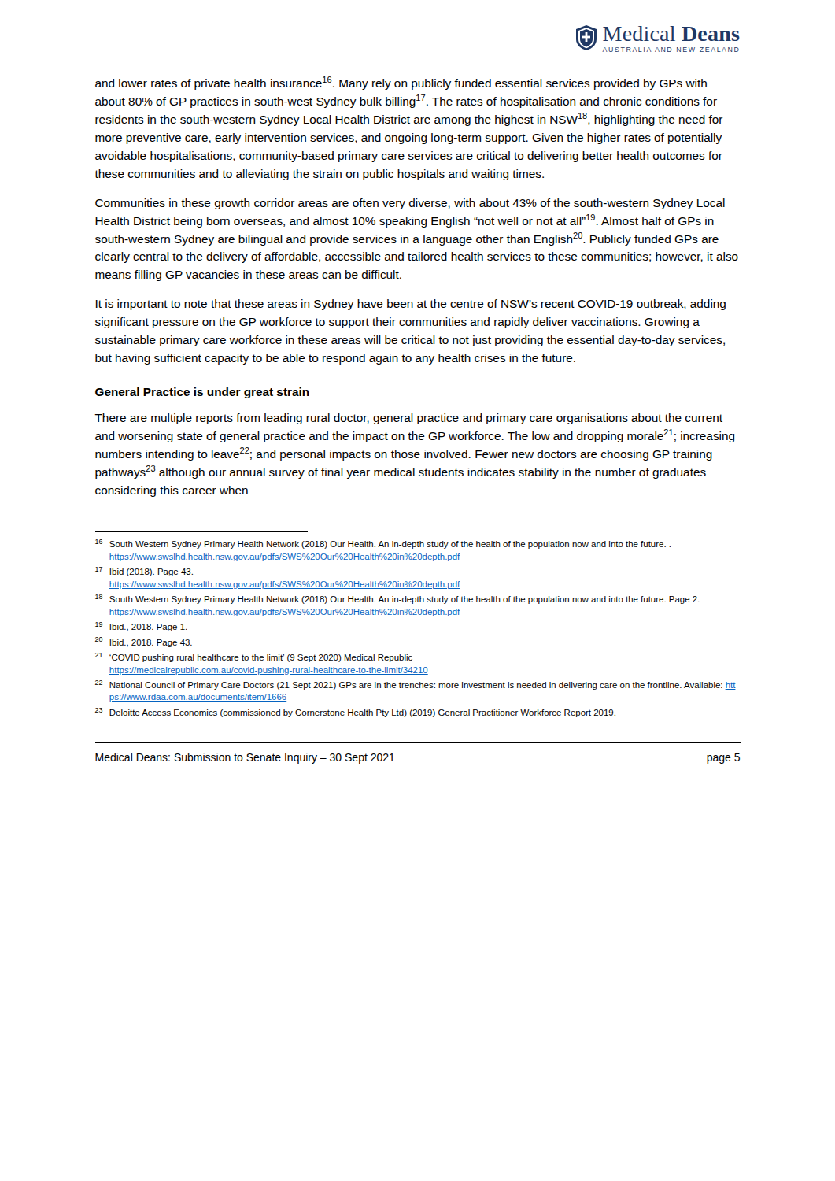Medical Deans
Australia and New Zealand
and lower rates of private health insurance16. Many rely on publicly funded essential services provided by GPs with about 80% of GP practices in south-west Sydney bulk billing17. The rates of hospitalisation and chronic conditions for residents in the south-western Sydney Local Health District are among the highest in NSW18, highlighting the need for more preventive care, early intervention services, and ongoing long-term support. Given the higher rates of potentially avoidable hospitalisations, community-based primary care services are critical to delivering better health outcomes for these communities and to alleviating the strain on public hospitals and waiting times.
Communities in these growth corridor areas are often very diverse, with about 43% of the south-western Sydney Local Health District being born overseas, and almost 10% speaking English “not well or not at all”19. Almost half of GPs in south-western Sydney are bilingual and provide services in a language other than English20. Publicly funded GPs are clearly central to the delivery of affordable, accessible and tailored health services to these communities; however, it also means filling GP vacancies in these areas can be difficult.
It is important to note that these areas in Sydney have been at the centre of NSW’s recent COVID-19 outbreak, adding significant pressure on the GP workforce to support their communities and rapidly deliver vaccinations. Growing a sustainable primary care workforce in these areas will be critical to not just providing the essential day-to-day services, but having sufficient capacity to be able to respond again to any health crises in the future.
General Practice is under great strain
There are multiple reports from leading rural doctor, general practice and primary care organisations about the current and worsening state of general practice and the impact on the GP workforce. The low and dropping morale21; increasing numbers intending to leave22; and personal impacts on those involved. Fewer new doctors are choosing GP training pathways23 although our annual survey of final year medical students indicates stability in the number of graduates considering this career when
South Western Sydney Primary Health Network (2018) Our Health. An in-depth study of the health of the population now and into the future. .
https://www.swslhd.health.nsw.gov.au/pdfs/SWS%20Our%20Health%20in%20depth.pdf
Ibid (2018). Page 43.
https://www.swslhd.health.nsw.gov.au/pdfs/SWS%20Our%20Health%20in%20depth.pdf
South Western Sydney Primary Health Network (2018) Our Health. An in-depth study of the health of the population now and into the future. Page 2.
https://www.swslhd.health.nsw.gov.au/pdfs/SWS%20Our%20Health%20in%20depth.pdf
Ibid., 2018. Page 1.
Ibid., 2018. Page 43.
‘COVID pushing rural healthcare to the limit’ (9 Sept 2020) Medical Republic
https://medicalrepublic.com.au/covid-pushing-rural-healthcare-to-the-limit/34210
National Council of Primary Care Doctors (21 Sept 2021) GPs are in the trenches: more investment is needed in delivering care on the frontline. Available: https://www.rdaa.com.au/documents/item/1666
Deloitte Access Economics (commissioned by Cornerstone Health Pty Ltd) (2019) General Practitioner Workforce Report 2019.
Medical Deans: Submission to Senate Inquiry – 30 Sept 2021 page 5